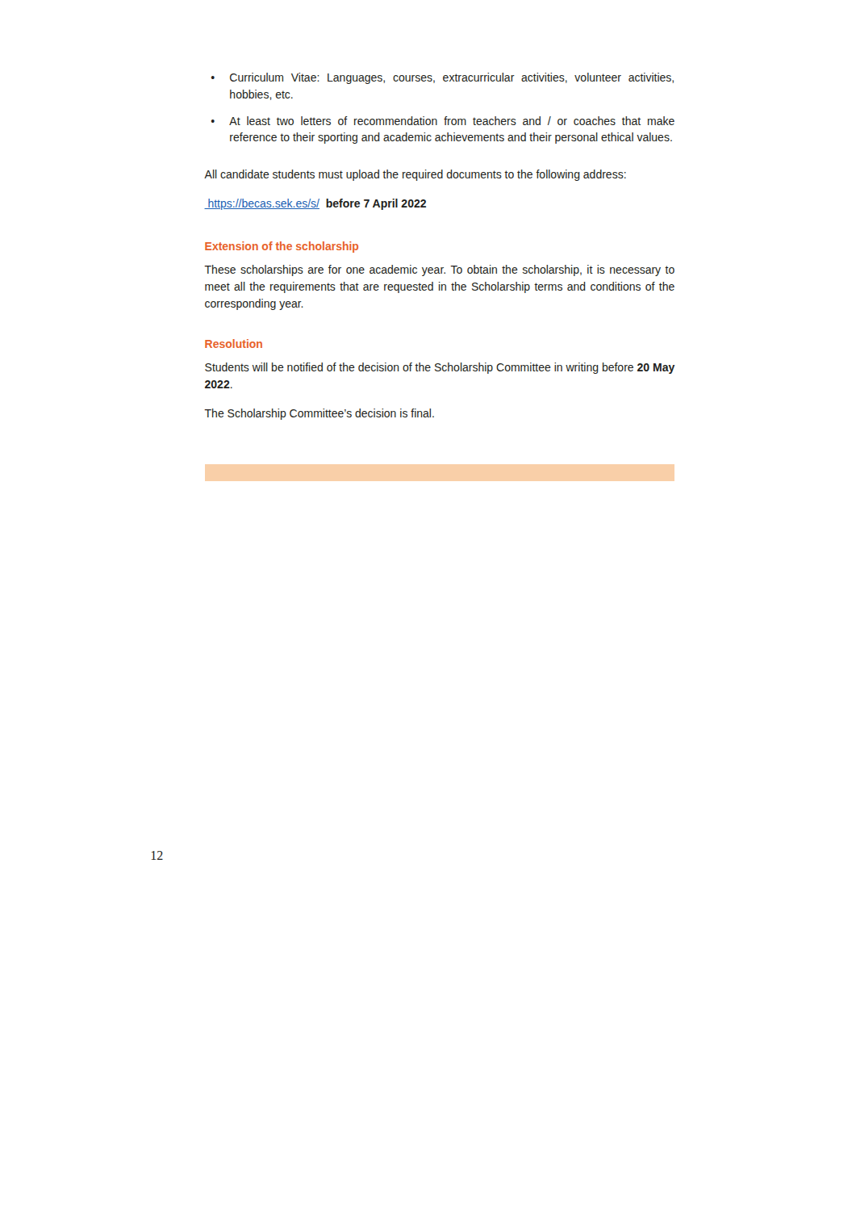Curriculum Vitae: Languages, courses, extracurricular activities, volunteer activities, hobbies, etc.
At least two letters of recommendation from teachers and / or coaches that make reference to their sporting and academic achievements and their personal ethical values.
All candidate students must upload the required documents to the following address:
https://becas.sek.es/s/ before 7 April 2022
Extension of the scholarship
These scholarships are for one academic year. To obtain the scholarship, it is necessary to meet all the requirements that are requested in the Scholarship terms and conditions of the corresponding year.
Resolution
Students will be notified of the decision of the Scholarship Committee in writing before 20 May 2022.
The Scholarship Committee’s decision is final.
12